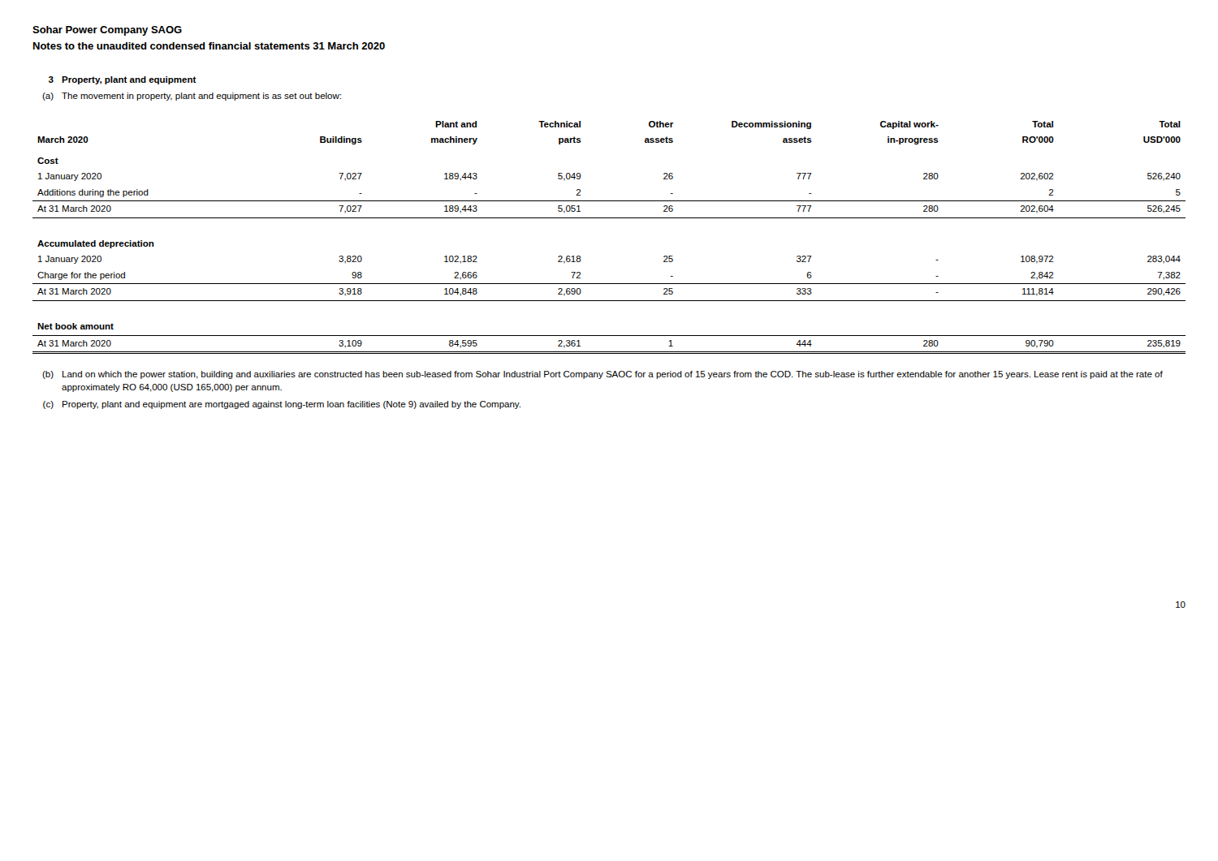Sohar Power Company SAOG
Notes to the unaudited condensed financial statements 31 March 2020
3
Property, plant and equipment
(a)
The movement in property, plant and equipment is as set out below:
| | | Plant and | Technical | Other | Decommissioning | Capital work- | Total | Total |
| --- | --- | --- | --- | --- | --- | --- | --- | --- |
| March 2020 | Buildings | machinery | parts | assets | assets | in-progress | RO'000 | USD'000 |
| Cost | |
| 1 January 2020 | 7,027 | 189,443 | 5,049 | 26 | 777 | 280 | 202,602 | 526,240 |
| Additions during the period | - | - | 2 | - | - | | 2 | 5 |
| At 31 March 2020 | 7,027 | 189,443 | 5,051 | 26 | 777 | 280 | 202,604 | 526,245 |
| Accumulated depreciation | |
| 1 January 2020 | 3,820 | 102,182 | 2,618 | 25 | 327 | - | 108,972 | 283,044 |
| Charge for the period | 98 | 2,666 | 72 | - | 6 | - | 2,842 | 7,382 |
| At 31 March 2020 | 3,918 | 104,848 | 2,690 | 25 | 333 | - | 111,814 | 290,426 |
| Net book amount | |
| At 31 March 2020 | 3,109 | 84,595 | 2,361 | 1 | 444 | 280 | 90,790 | 235,819 |
(b)
Land on which the power station, building and auxiliaries are constructed has been sub-leased from Sohar Industrial Port Company SAOC for a period of 15 years from the COD. The sub-lease is further extendable for another 15 years. Lease rent is paid at the rate of approximately RO 64,000 (USD 165,000) per annum.
(c)
Property, plant and equipment are mortgaged against long-term loan facilities (Note 9) availed by the Company.
10